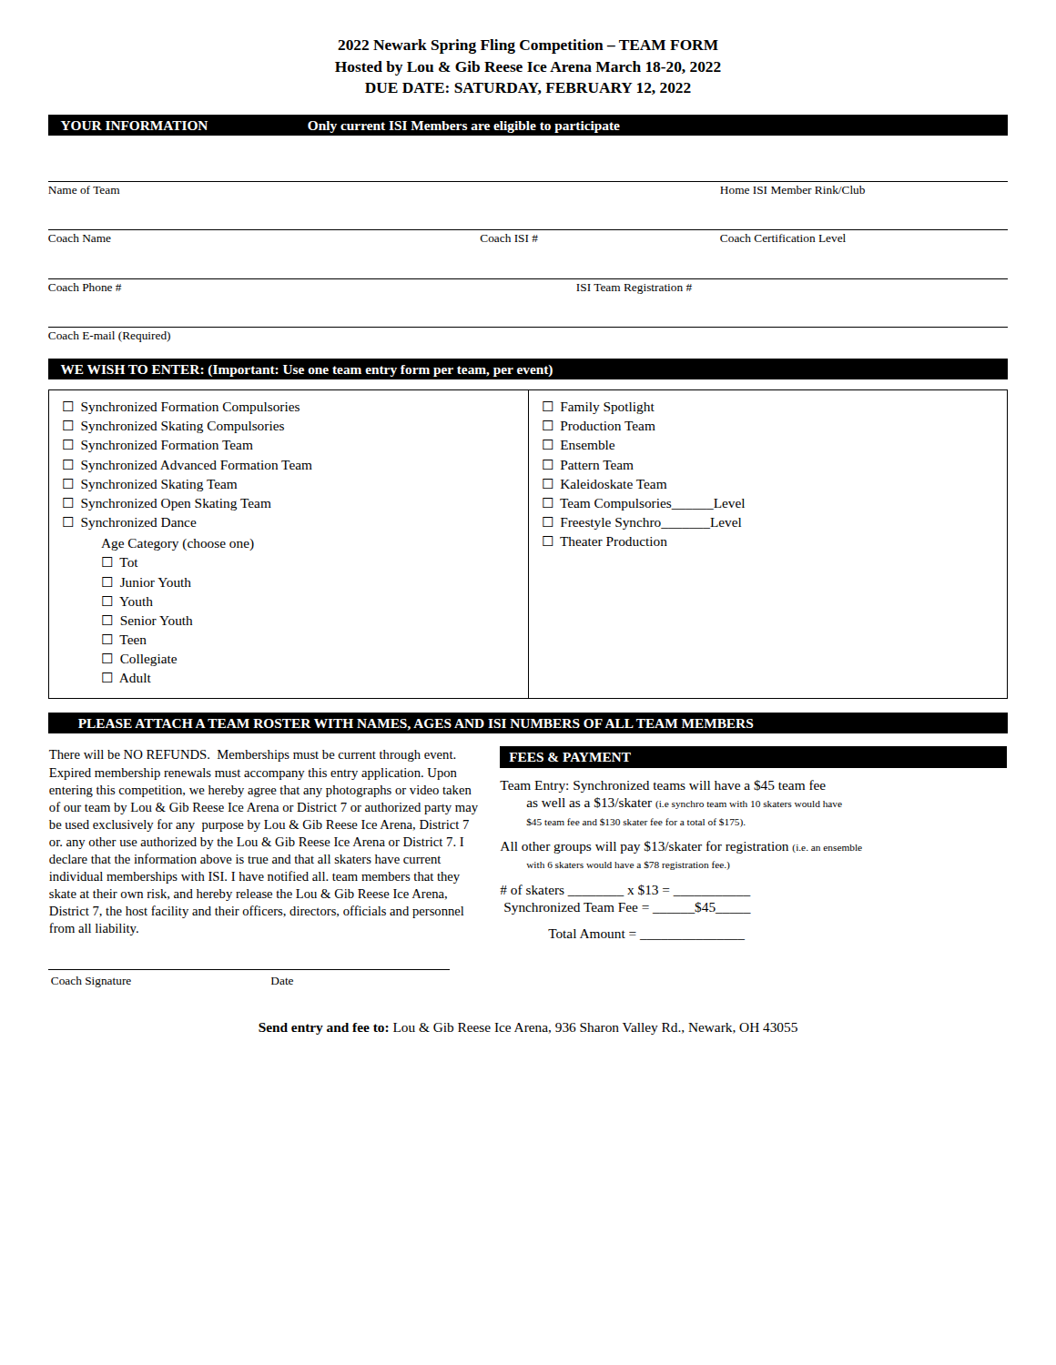2022 Newark Spring Fling Competition – TEAM FORM
Hosted by Lou & Gib Reese Ice Arena March 18-20, 2022
DUE DATE: SATURDAY, FEBRUARY 12, 2022
YOUR INFORMATION Only current ISI Members are eligible to participate
| Name of Team | | Home ISI Member Rink/Club |
| Coach Name | Coach ISI # | Coach Certification Level |
| Coach Phone # | ISI Team Registration # |
| Coach E-mail (Required) |
WE WISH TO ENTER: (Important: Use one team entry form per team, per event)
| ☐ Synchronized Formation Compulsories ☐ Synchronized Skating Compulsories ☐ Synchronized Formation Team ☐ Synchronized Advanced Formation Team ☐ Synchronized Skating Team ☐ Synchronized Open Skating Team ☐ Synchronized Dance Age Category (choose one) ☐ Tot ☐ Junior Youth ☐ Youth ☐ Senior Youth ☐ Teen ☐ Collegiate ☐ Adult | ☐ Family Spotlight ☐ Production Team ☐ Ensemble ☐ Pattern Team ☐ Kaleidoskate Team ☐ Team Compulsories______Level ☐ Freestyle Synchro_______Level ☐ Theater Production |
PLEASE ATTACH A TEAM ROSTER WITH NAMES, AGES AND ISI NUMBERS OF ALL TEAM MEMBERS
| There will be NO REFUNDS. Memberships must be current through event. Expired membership renewals must accompany this entry application. Upon entering this competition, we hereby agree that any photographs or video taken of our team by Lou & Gib Reese Ice Arena or District 7 or authorized party may be used exclusively for any purpose by Lou & Gib Reese Ice Arena, District 7 or. any other use authorized by the Lou & Gib Reese Ice Arena or District 7. I declare that the information above is true and that all skaters have current individual memberships with ISI. I have notified all. team members that they skate at their own risk, and hereby release the Lou & Gib Reese Ice Arena, District 7, the host facility and their officers, directors, officials and personnel from all liability. | FEES & PAYMENT Team Entry: Synchronized teams will have a $45 team fee as well as a $13/skater (i.e synchro team with 10 skaters would have $45 team fee and $130 skater fee for a total of $175). All other groups will pay $13/skater for registration (i.e. an ensemble with 6 skaters would have a $78 registration fee.) # of skaters ________ x $13 = ___________ Synchronized Team Fee = ______$45_____ Total Amount = _______________ |
| Coach Signature | Date |
Send entry and fee to: Lou & Gib Reese Ice Arena, 936 Sharon Valley Rd., Newark, OH 43055